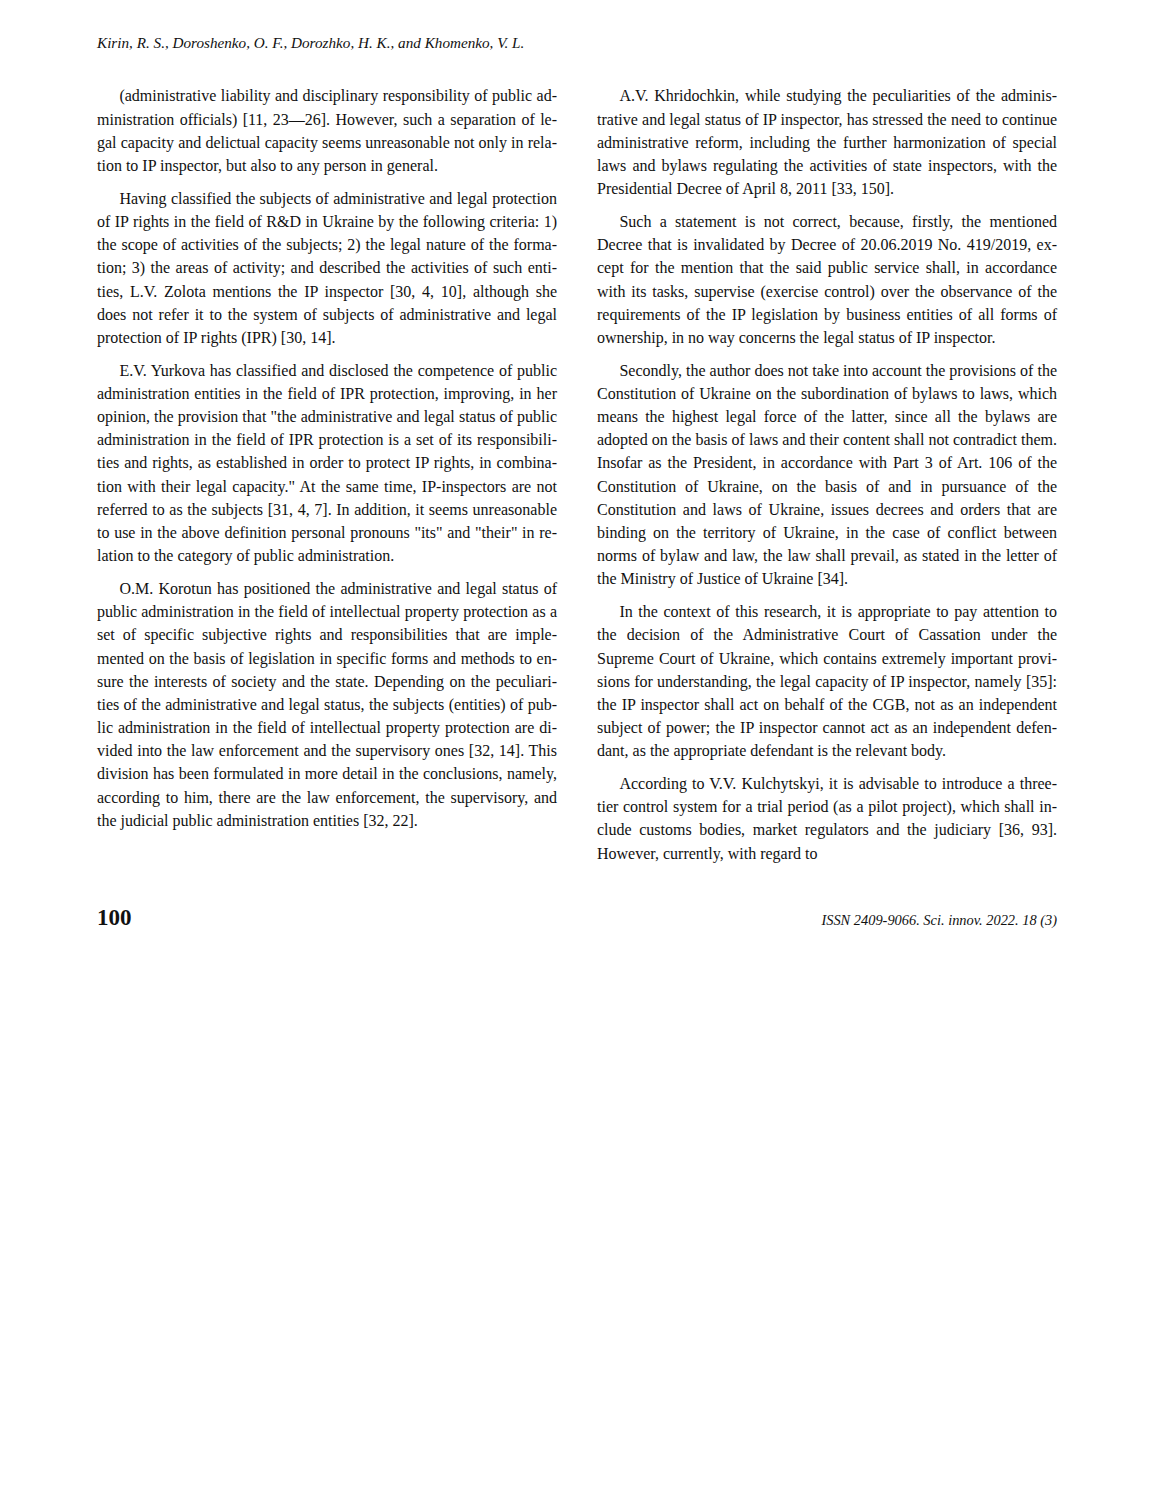Kirin, R. S., Doroshenko, O. F., Dorozhko, H. K., and Khomenko, V. L.
(administrative liability and disciplinary responsibility of public administration officials) [11, 23—26]. However, such a separation of legal capacity and delictual capacity seems unreasonable not only in relation to IP inspector, but also to any person in general.
Having classified the subjects of administrative and legal protection of IP rights in the field of R&D in Ukraine by the following criteria: 1) the scope of activities of the subjects; 2) the legal nature of the formation; 3) the areas of activity; and described the activities of such entities, L.V. Zolota mentions the IP inspector [30, 4, 10], although she does not refer it to the system of subjects of administrative and legal protection of IP rights (IPR) [30, 14].
E.V. Yurkova has classified and disclosed the competence of public administration entities in the field of IPR protection, improving, in her opinion, the provision that "the administrative and legal status of public administration in the field of IPR protection is a set of its responsibilities and rights, as established in order to protect IP rights, in combination with their legal capacity." At the same time, IP-inspectors are not referred to as the subjects [31, 4, 7]. In addition, it seems unreasonable to use in the above definition personal pronouns "its" and "their" in relation to the category of public administration.
O.M. Korotun has positioned the administrative and legal status of public administration in the field of intellectual property protection as a set of specific subjective rights and responsibilities that are implemented on the basis of legislation in specific forms and methods to ensure the interests of society and the state. Depending on the peculiarities of the administrative and legal status, the subjects (entities) of public administration in the field of intellectual property protection are divided into the law enforcement and the supervisory ones [32, 14]. This division has been formulated in more detail in the conclusions, namely, according to him, there are the law enforcement, the supervisory, and the judicial public administration entities [32, 22].
A.V. Khridochkin, while studying the peculiarities of the administrative and legal status of IP inspector, has stressed the need to continue administrative reform, including the further harmonization of special laws and bylaws regulating the activities of state inspectors, with the Presidential Decree of April 8, 2011 [33, 150].
Such a statement is not correct, because, firstly, the mentioned Decree that is invalidated by Decree of 20.06.2019 No. 419/2019, except for the mention that the said public service shall, in accordance with its tasks, supervise (exercise control) over the observance of the requirements of the IP legislation by business entities of all forms of ownership, in no way concerns the legal status of IP inspector.
Secondly, the author does not take into account the provisions of the Constitution of Ukraine on the subordination of bylaws to laws, which means the highest legal force of the latter, since all the bylaws are adopted on the basis of laws and their content shall not contradict them. Insofar as the President, in accordance with Part 3 of Art. 106 of the Constitution of Ukraine, on the basis of and in pursuance of the Constitution and laws of Ukraine, issues decrees and orders that are binding on the territory of Ukraine, in the case of conflict between norms of bylaw and law, the law shall prevail, as stated in the letter of the Ministry of Justice of Ukraine [34].
In the context of this research, it is appropriate to pay attention to the decision of the Administrative Court of Cassation under the Supreme Court of Ukraine, which contains extremely important provisions for understanding, the legal capacity of IP inspector, namely [35]: the IP inspector shall act on behalf of the CGB, not as an independent subject of power; the IP inspector cannot act as an independent defendant, as the appropriate defendant is the relevant body.
According to V.V. Kulchytskyi, it is advisable to introduce a three-tier control system for a trial period (as a pilot project), which shall include customs bodies, market regulators and the judiciary [36, 93]. However, currently, with regard to
100 ISSN 2409-9066. Sci. innov. 2022. 18 (3)